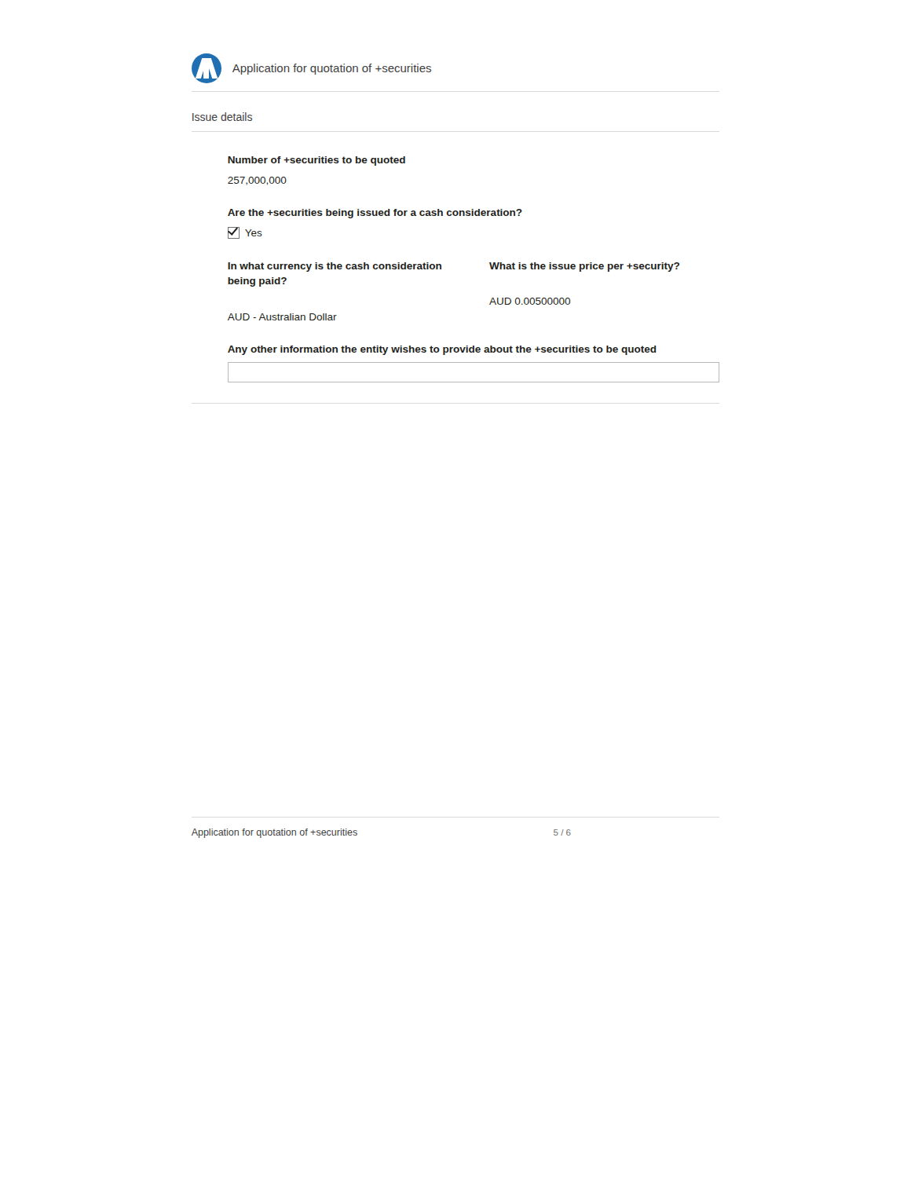Application for quotation of +securities
Issue details
Number of +securities to be quoted
257,000,000
Are the +securities being issued for a cash consideration?
Yes
In what currency is the cash consideration being paid?
AUD - Australian Dollar
What is the issue price per +security?
AUD 0.00500000
Any other information the entity wishes to provide about the +securities to be quoted
Application for quotation of +securities
5 / 6